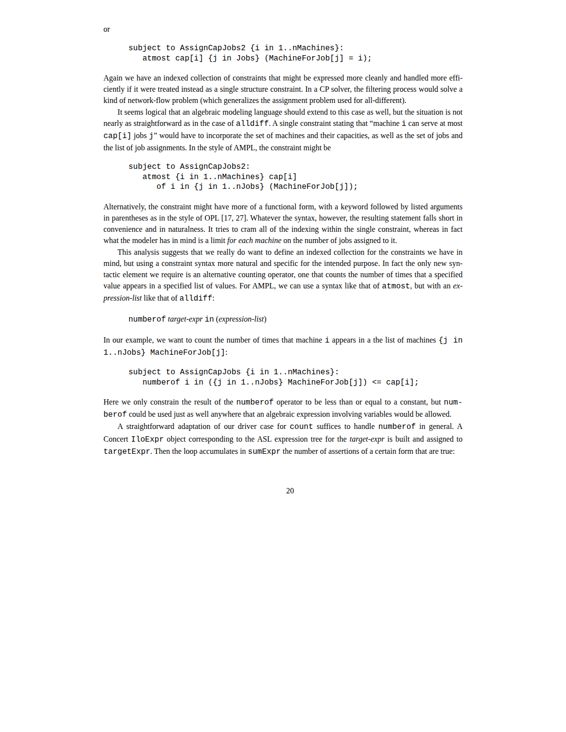or
subject to AssignCapJobs2 {i in 1..nMachines}:
   atmost cap[i] {j in Jobs} (MachineForJob[j] = i);
Again we have an indexed collection of constraints that might be expressed more cleanly and handled more efficiently if it were treated instead as a single structure constraint. In a CP solver, the filtering process would solve a kind of network-flow problem (which generalizes the assignment problem used for all-different).
It seems logical that an algebraic modeling language should extend to this case as well, but the situation is not nearly as straightforward as in the case of alldiff. A single constraint stating that “machine i can serve at most cap[i] jobs j” would have to incorporate the set of machines and their capacities, as well as the set of jobs and the list of job assignments. In the style of AMPL, the constraint might be
subject to AssignCapJobs2:
   atmost {i in 1..nMachines} cap[i]
      of i in {j in 1..nJobs} (MachineForJob[j]);
Alternatively, the constraint might have more of a functional form, with a keyword followed by listed arguments in parentheses as in the style of OPL [17, 27]. Whatever the syntax, however, the resulting statement falls short in convenience and in naturalness. It tries to cram all of the indexing within the single constraint, whereas in fact what the modeler has in mind is a limit for each machine on the number of jobs assigned to it.
This analysis suggests that we really do want to define an indexed collection for the constraints we have in mind, but using a constraint syntax more natural and specific for the intended purpose. In fact the only new syntactic element we require is an alternative counting operator, one that counts the number of times that a specified value appears in a specified list of values. For AMPL, we can use a syntax like that of atmost, but with an expression-list like that of alldiff:
numberof target-expr in (expression-list)
In our example, we want to count the number of times that machine i appears in a the list of machines {j in 1..nJobs} MachineForJob[j]:
subject to AssignCapJobs {i in 1..nMachines}:
   numberof i in ({j in 1..nJobs} MachineForJob[j]) <= cap[i];
Here we only constrain the result of the numberof operator to be less than or equal to a constant, but numberof could be used just as well anywhere that an algebraic expression involving variables would be allowed.
A straightforward adaptation of our driver case for count suffices to handle numberof in general. A Concert IloExpr object corresponding to the ASL expression tree for the target-expr is built and assigned to targetExpr. Then the loop accumulates in sumExpr the number of assertions of a certain form that are true:
20